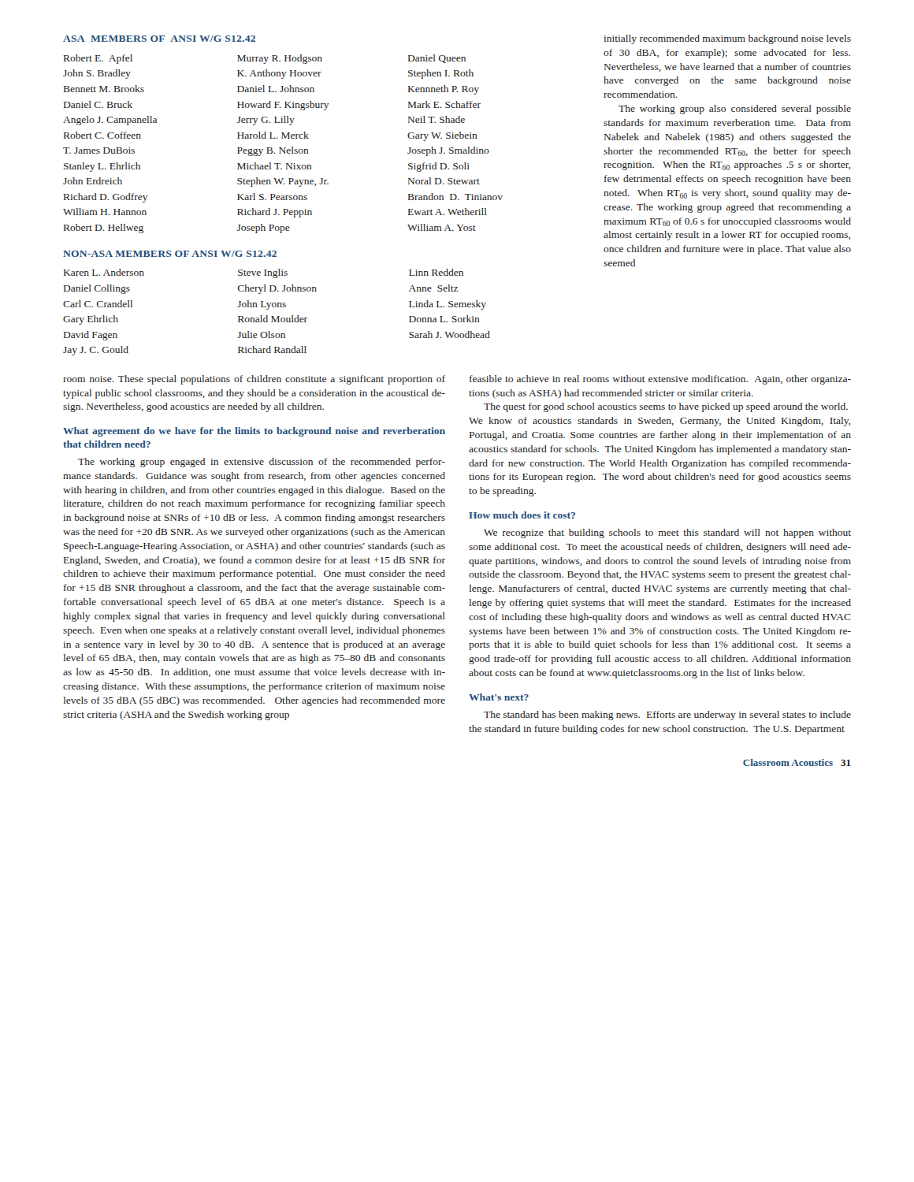ASA MEMBERS OF ANSI W/G S12.42
| Robert E. Apfel | Murray R. Hodgson | Daniel Queen |
| John S. Bradley | K. Anthony Hoover | Stephen I. Roth |
| Bennett M. Brooks | Daniel L. Johnson | Kennneth P. Roy |
| Daniel C. Bruck | Howard F. Kingsbury | Mark E. Schaffer |
| Angelo J. Campanella | Jerry G. Lilly | Neil T. Shade |
| Robert C. Coffeen | Harold L. Merck | Gary W. Siebein |
| T. James DuBois | Peggy B. Nelson | Joseph J. Smaldino |
| Stanley L. Ehrlich | Michael T. Nixon | Sigfrid D. Soli |
| John Erdreich | Stephen W. Payne, Jr. | Noral D. Stewart |
| Richard D. Godfrey | Karl S. Pearsons | Brandon D. Tinianov |
| William H. Hannon | Richard J. Peppin | Ewart A. Wetherill |
| Robert D. Hellweg | Joseph Pope | William A. Yost |
NON-ASA MEMBERS OF ANSI W/G S12.42
| Karen L. Anderson | Steve Inglis | Linn Redden |
| Daniel Collings | Cheryl D. Johnson | Anne Seltz |
| Carl C. Crandell | John Lyons | Linda L. Semesky |
| Gary Ehrlich | Ronald Moulder | Donna L. Sorkin |
| David Fagen | Julie Olson | Sarah J. Woodhead |
| Jay J. C. Gould | Richard Randall | |
initially recommended maximum background noise levels of 30 dBA, for example); some advocated for less. Nevertheless, we have learned that a number of countries have converged on the same background noise recommendation.
The working group also considered several possible standards for maximum reverberation time. Data from Nabelek and Nabelek (1985) and others suggested the shorter the recommended RT60, the better for speech recognition. When the RT60 approaches .5 s or shorter, few detrimental effects on speech recognition have been noted. When RT60 is very short, sound quality may decrease. The working group agreed that recommending a maximum RT60 of 0.6 s for unoccupied classrooms would almost certainly result in a lower RT for occupied rooms, once children and furniture were in place. That value also seemed
room noise. These special populations of children constitute a significant proportion of typical public school classrooms, and they should be a consideration in the acoustical design. Nevertheless, good acoustics are needed by all children.
What agreement do we have for the limits to background noise and reverberation that children need?
The working group engaged in extensive discussion of the recommended performance standards. Guidance was sought from research, from other agencies concerned with hearing in children, and from other countries engaged in this dialogue. Based on the literature, children do not reach maximum performance for recognizing familiar speech in background noise at SNRs of +10 dB or less. A common finding amongst researchers was the need for +20 dB SNR. As we surveyed other organizations (such as the American Speech-Language-Hearing Association, or ASHA) and other countries' standards (such as England, Sweden, and Croatia), we found a common desire for at least +15 dB SNR for children to achieve their maximum performance potential. One must consider the need for +15 dB SNR throughout a classroom, and the fact that the average sustainable comfortable conversational speech level of 65 dBA at one meter's distance. Speech is a highly complex signal that varies in frequency and level quickly during conversational speech. Even when one speaks at a relatively constant overall level, individual phonemes in a sentence vary in level by 30 to 40 dB. A sentence that is produced at an average level of 65 dBA, then, may contain vowels that are as high as 75–80 dB and consonants as low as 45-50 dB. In addition, one must assume that voice levels decrease with increasing distance. With these assumptions, the performance criterion of maximum noise levels of 35 dBA (55 dBC) was recommended. Other agencies had recommended more strict criteria (ASHA and the Swedish working group
feasible to achieve in real rooms without extensive modification. Again, other organizations (such as ASHA) had recommended stricter or similar criteria.
The quest for good school acoustics seems to have picked up speed around the world. We know of acoustics standards in Sweden, Germany, the United Kingdom, Italy, Portugal, and Croatia. Some countries are farther along in their implementation of an acoustics standard for schools. The United Kingdom has implemented a mandatory standard for new construction. The World Health Organization has compiled recommendations for its European region. The word about children's need for good acoustics seems to be spreading.
How much does it cost?
We recognize that building schools to meet this standard will not happen without some additional cost. To meet the acoustical needs of children, designers will need adequate partitions, windows, and doors to control the sound levels of intruding noise from outside the classroom. Beyond that, the HVAC systems seem to present the greatest challenge. Manufacturers of central, ducted HVAC systems are currently meeting that challenge by offering quiet systems that will meet the standard. Estimates for the increased cost of including these high-quality doors and windows as well as central ducted HVAC systems have been between 1% and 3% of construction costs. The United Kingdom reports that it is able to build quiet schools for less than 1% additional cost. It seems a good trade-off for providing full acoustic access to all children. Additional information about costs can be found at www.quietclassrooms.org in the list of links below.
What's next?
The standard has been making news. Efforts are underway in several states to include the standard in future building codes for new school construction. The U.S. Department
Classroom Acoustics31